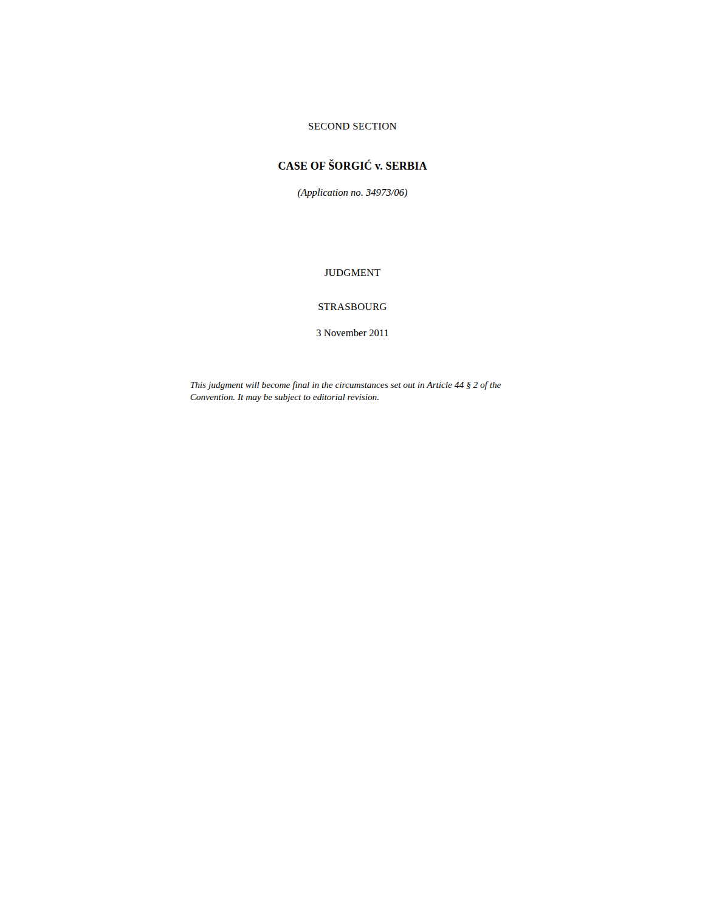SECOND SECTION
CASE OF ŠORGIĆ v. SERBIA
(Application no. 34973/06)
JUDGMENT
STRASBOURG
3 November 2011
This judgment will become final in the circumstances set out in Article 44 § 2 of the Convention. It may be subject to editorial revision.